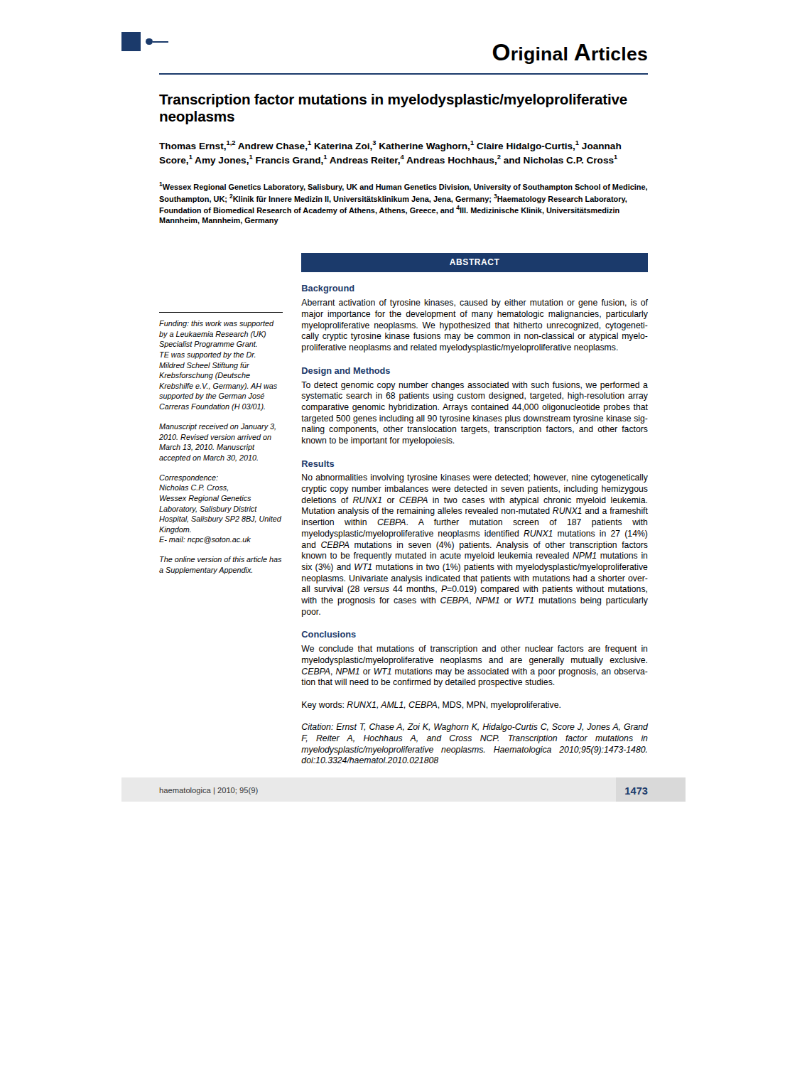Original Articles
Transcription factor mutations in myelodysplastic/myeloproliferative neoplasms
Thomas Ernst,1,2 Andrew Chase,1 Katerina Zoi,3 Katherine Waghorn,1 Claire Hidalgo-Curtis,1 Joannah Score,1 Amy Jones,1 Francis Grand,1 Andreas Reiter,4 Andreas Hochhaus,2 and Nicholas C.P. Cross1
1Wessex Regional Genetics Laboratory, Salisbury, UK and Human Genetics Division, University of Southampton School of Medicine, Southampton, UK; 2Klinik für Innere Medizin II, Universitätsklinikum Jena, Jena, Germany; 3Haematology Research Laboratory, Foundation of Biomedical Research of Academy of Athens, Athens, Greece, and 4III. Medizinische Klinik, Universitätsmedizin Mannheim, Mannheim, Germany
Funding: this work was supported by a Leukaemia Research (UK) Specialist Programme Grant.
TE was supported by the Dr. Mildred Scheel Stiftung für Krebsforschung (Deutsche Krebshilfe e.V., Germany). AH was supported by the German José Carreras Foundation (H 03/01).
Manuscript received on January 3, 2010. Revised version arrived on March 13, 2010. Manuscript accepted on March 30, 2010.
Correspondence:
Nicholas C.P. Cross,
Wessex Regional Genetics Laboratory, Salisbury District Hospital, Salisbury SP2 8BJ, United Kingdom.
E- mail: ncpc@soton.ac.uk
The online version of this article has a Supplementary Appendix.
ABSTRACT
Background
Aberrant activation of tyrosine kinases, caused by either mutation or gene fusion, is of major importance for the development of many hematologic malignancies, particularly myeloproliferative neoplasms. We hypothesized that hitherto unrecognized, cytogenetically cryptic tyrosine kinase fusions may be common in non-classical or atypical myeloproliferative neoplasms and related myelodysplastic/myeloproliferative neoplasms.
Design and Methods
To detect genomic copy number changes associated with such fusions, we performed a systematic search in 68 patients using custom designed, targeted, high-resolution array comparative genomic hybridization. Arrays contained 44,000 oligonucleotide probes that targeted 500 genes including all 90 tyrosine kinases plus downstream tyrosine kinase signaling components, other translocation targets, transcription factors, and other factors known to be important for myelopoiesis.
Results
No abnormalities involving tyrosine kinases were detected; however, nine cytogenetically cryptic copy number imbalances were detected in seven patients, including hemizygous deletions of RUNX1 or CEBPA in two cases with atypical chronic myeloid leukemia. Mutation analysis of the remaining alleles revealed non-mutated RUNX1 and a frameshift insertion within CEBPA. A further mutation screen of 187 patients with myelodysplastic/myeloproliferative neoplasms identified RUNX1 mutations in 27 (14%) and CEBPA mutations in seven (4%) patients. Analysis of other transcription factors known to be frequently mutated in acute myeloid leukemia revealed NPM1 mutations in six (3%) and WT1 mutations in two (1%) patients with myelodysplastic/myeloproliferative neoplasms. Univariate analysis indicated that patients with mutations had a shorter overall survival (28 versus 44 months, P=0.019) compared with patients without mutations, with the prognosis for cases with CEBPA, NPM1 or WT1 mutations being particularly poor.
Conclusions
We conclude that mutations of transcription and other nuclear factors are frequent in myelodysplastic/myeloproliferative neoplasms and are generally mutually exclusive. CEBPA, NPM1 or WT1 mutations may be associated with a poor prognosis, an observation that will need to be confirmed by detailed prospective studies.
Key words: RUNX1, AML1, CEBPA, MDS, MPN, myeloproliferative.
Citation: Ernst T, Chase A, Zoi K, Waghorn K, Hidalgo-Curtis C, Score J, Jones A, Grand F, Reiter A, Hochhaus A, and Cross NCP. Transcription factor mutations in myelodysplastic/myeloproliferative neoplasms. Haematologica 2010;95(9):1473-1480. doi:10.3324/haematol.2010.021808
©2010 Ferrata Storti Foundation. This is an open-access paper.
haematologica | 2010; 95(9)
1473